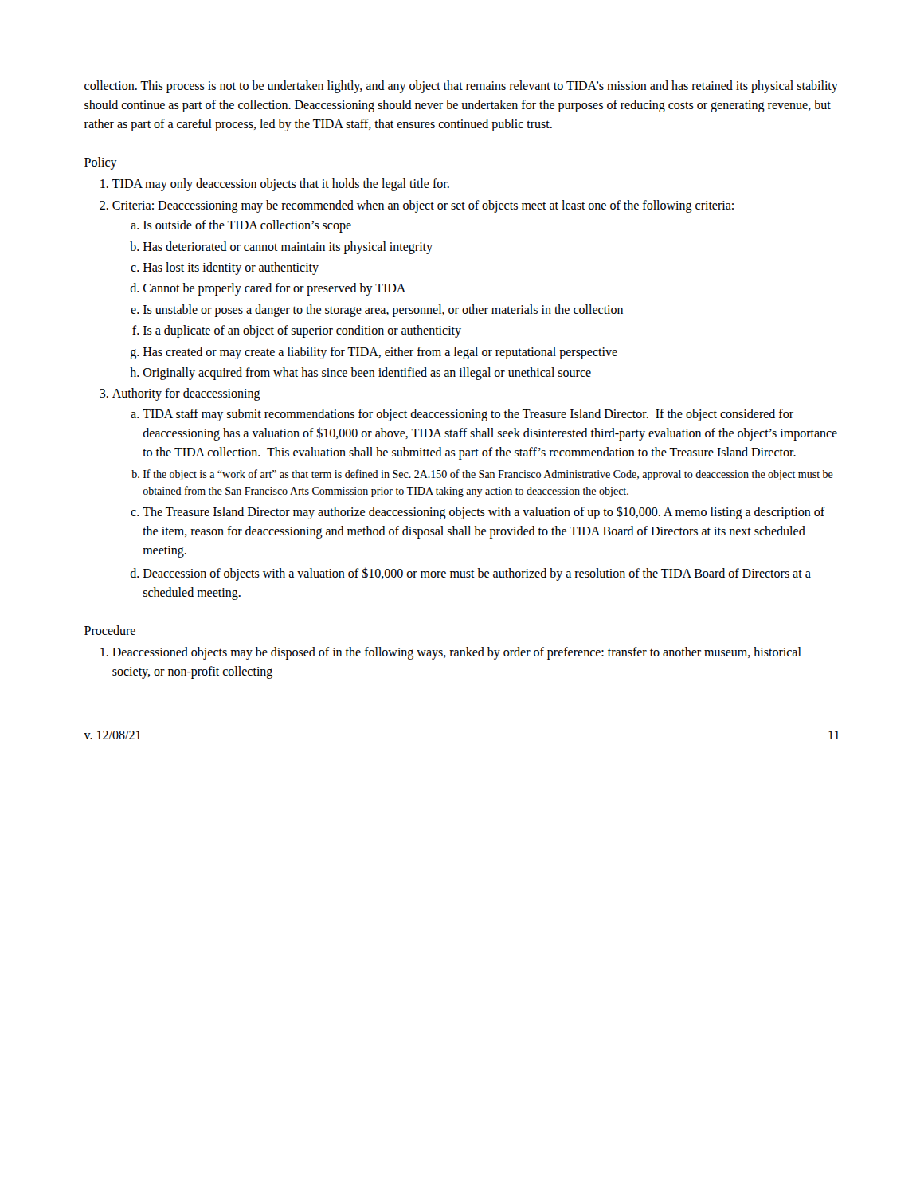collection. This process is not to be undertaken lightly, and any object that remains relevant to TIDA’s mission and has retained its physical stability should continue as part of the collection. Deaccessioning should never be undertaken for the purposes of reducing costs or generating revenue, but rather as part of a careful process, led by the TIDA staff, that ensures continued public trust.
Policy
TIDA may only deaccession objects that it holds the legal title for.
Criteria: Deaccessioning may be recommended when an object or set of objects meet at least one of the following criteria:
Is outside of the TIDA collection’s scope
Has deteriorated or cannot maintain its physical integrity
Has lost its identity or authenticity
Cannot be properly cared for or preserved by TIDA
Is unstable or poses a danger to the storage area, personnel, or other materials in the collection
Is a duplicate of an object of superior condition or authenticity
Has created or may create a liability for TIDA, either from a legal or reputational perspective
Originally acquired from what has since been identified as an illegal or unethical source
Authority for deaccessioning
TIDA staff may submit recommendations for object deaccessioning to the Treasure Island Director. If the object considered for deaccessioning has a valuation of $10,000 or above, TIDA staff shall seek disinterested third-party evaluation of the object’s importance to the TIDA collection. This evaluation shall be submitted as part of the staff’s recommendation to the Treasure Island Director.
If the object is a “work of art” as that term is defined in Sec. 2A.150 of the San Francisco Administrative Code, approval to deaccession the object must be obtained from the San Francisco Arts Commission prior to TIDA taking any action to deaccession the object.
The Treasure Island Director may authorize deaccessioning objects with a valuation of up to $10,000. A memo listing a description of the item, reason for deaccessioning and method of disposal shall be provided to the TIDA Board of Directors at its next scheduled meeting.
Deaccession of objects with a valuation of $10,000 or more must be authorized by a resolution of the TIDA Board of Directors at a scheduled meeting.
Procedure
Deaccessioned objects may be disposed of in the following ways, ranked by order of preference: transfer to another museum, historical society, or non-profit collecting
v. 12/08/21 11